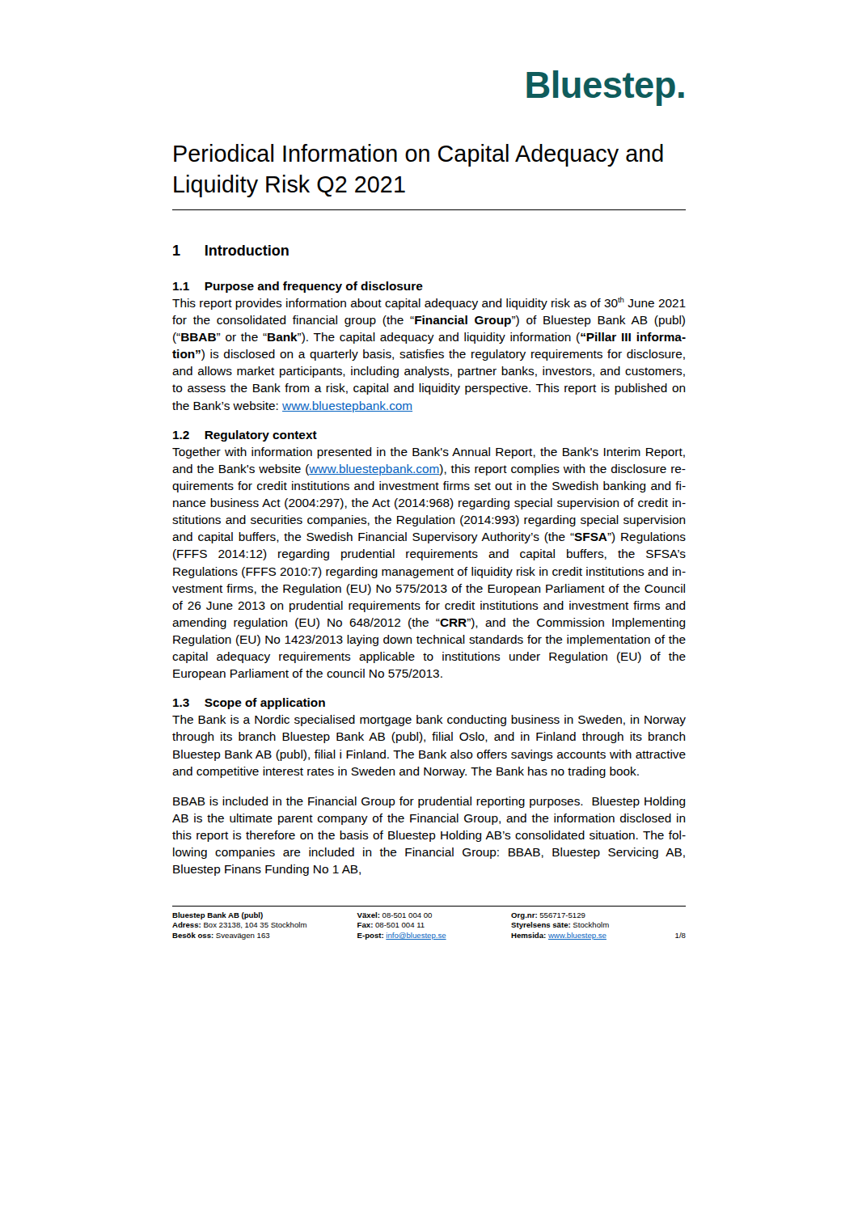Bluestep.
Periodical Information on Capital Adequacy and
Liquidity Risk Q2 2021
1 Introduction
1.1 Purpose and frequency of disclosure
This report provides information about capital adequacy and liquidity risk as of 30th June 2021 for the consolidated financial group (the “Financial Group”) of Bluestep Bank AB (publ) (“BBAB” or the “Bank”). The capital adequacy and liquidity information (“Pillar III information”) is disclosed on a quarterly basis, satisfies the regulatory requirements for disclosure, and allows market participants, including analysts, partner banks, investors, and customers, to assess the Bank from a risk, capital and liquidity perspective. This report is published on the Bank’s website: www.bluestepbank.com
1.2 Regulatory context
Together with information presented in the Bank's Annual Report, the Bank's Interim Report, and the Bank's website (www.bluestepbank.com), this report complies with the disclosure requirements for credit institutions and investment firms set out in the Swedish banking and finance business Act (2004:297), the Act (2014:968) regarding special supervision of credit institutions and securities companies, the Regulation (2014:993) regarding special supervision and capital buffers, the Swedish Financial Supervisory Authority’s (the “SFSA”) Regulations (FFFS 2014:12) regarding prudential requirements and capital buffers, the SFSA’s Regulations (FFFS 2010:7) regarding management of liquidity risk in credit institutions and investment firms, the Regulation (EU) No 575/2013 of the European Parliament of the Council of 26 June 2013 on prudential requirements for credit institutions and investment firms and amending regulation (EU) No 648/2012 (the “CRR”), and the Commission Implementing Regulation (EU) No 1423/2013 laying down technical standards for the implementation of the capital adequacy requirements applicable to institutions under Regulation (EU) of the European Parliament of the council No 575/2013.
1.3 Scope of application
The Bank is a Nordic specialised mortgage bank conducting business in Sweden, in Norway through its branch Bluestep Bank AB (publ), filial Oslo, and in Finland through its branch Bluestep Bank AB (publ), filial i Finland. The Bank also offers savings accounts with attractive and competitive interest rates in Sweden and Norway. The Bank has no trading book.
BBAB is included in the Financial Group for prudential reporting purposes. Bluestep Holding AB is the ultimate parent company of the Financial Group, and the information disclosed in this report is therefore on the basis of Bluestep Holding AB’s consolidated situation. The following companies are included in the Financial Group: BBAB, Bluestep Servicing AB, Bluestep Finans Funding No 1 AB,
Bluestep Bank AB (publ)
Adress: Box 23138, 104 35 Stockholm
Besök oss: Sveavägen 163
Växel: 08-501 004 00
Fax: 08-501 004 11
E-post: info@bluestep.se
Org.nr: 556717-5129
Styrelsens säte: Stockholm
Hemsida: www.bluestep.se
1/8